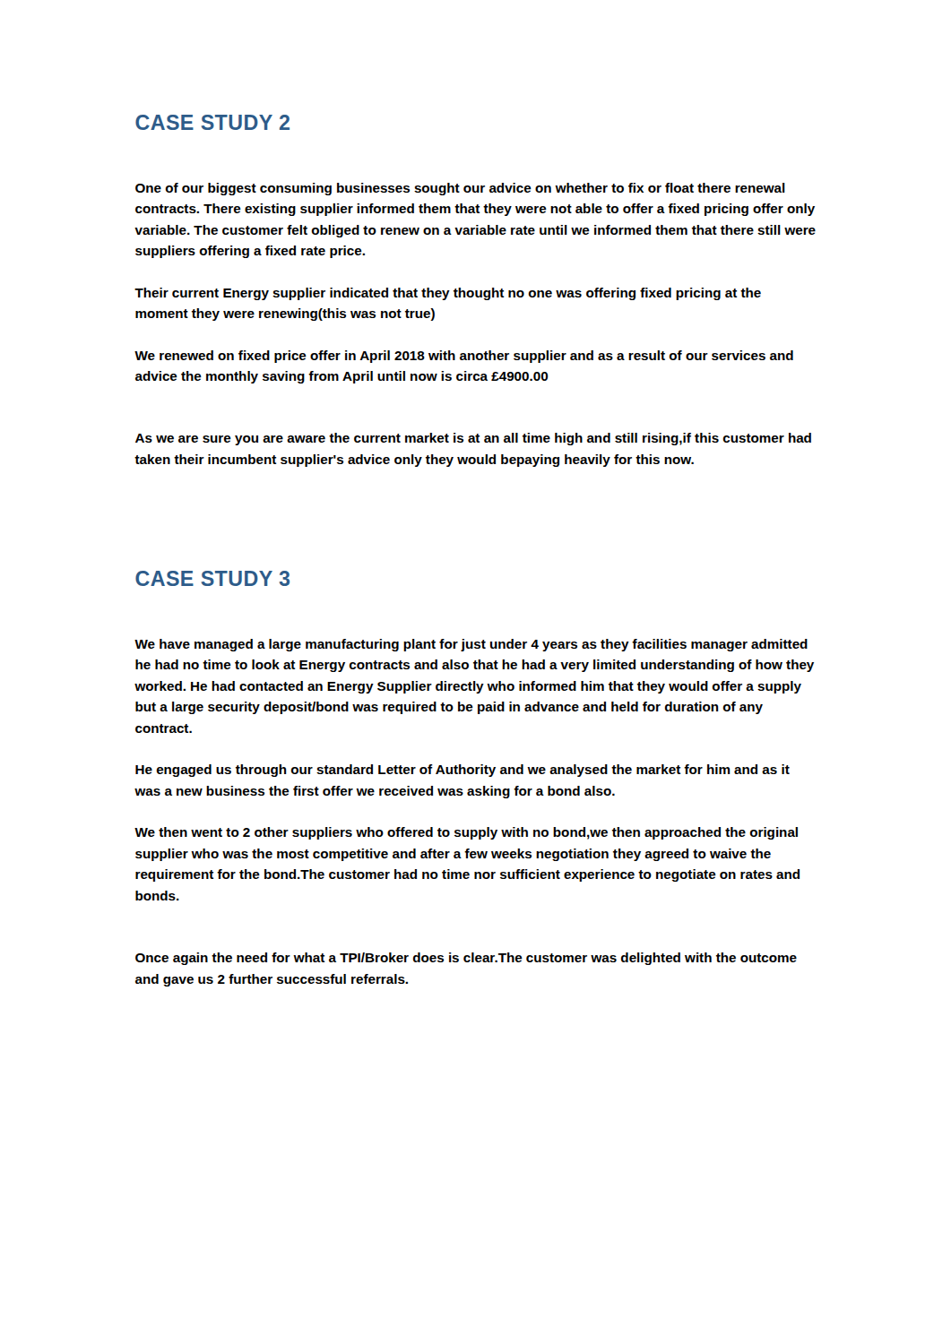CASE STUDY 2
One of our biggest consuming businesses sought our advice on whether to fix or float there renewal contracts. There existing supplier informed them that they were not able to offer a fixed pricing offer only variable. The customer felt obliged to renew on a variable rate until we informed them that there still were suppliers offering a fixed rate price.
Their current Energy supplier indicated that they thought no one was offering fixed pricing at the moment they were renewing(this was not true)
We renewed on fixed price offer in April 2018 with another supplier and as a result of our services and advice the monthly saving from April until now is circa £4900.00
As we are sure you are aware the current market is at an all time high and still rising,if this customer had taken their incumbent supplier's advice only they would bepaying heavily for this now.
CASE STUDY 3
We have managed a large manufacturing plant for just under 4 years as they facilities manager admitted he had no time to look at Energy contracts and also that he had a very limited understanding of how they worked. He had contacted an Energy Supplier directly who informed him that they would offer a supply but a large security deposit/bond was required to be paid in advance and held for duration of any contract.
He engaged us through our standard Letter of Authority and we analysed the market for him and as it was a new business the first offer we received was asking for a bond also.
We then went to 2 other suppliers who offered to supply with no bond,we then approached the original supplier who was the most competitive and after a few weeks negotiation they agreed to waive the requirement for the bond.The customer had no time nor sufficient experience to negotiate on rates and bonds.
Once again the need for what a TPI/Broker does is clear.The customer was delighted with the outcome and gave us 2 further successful referrals.